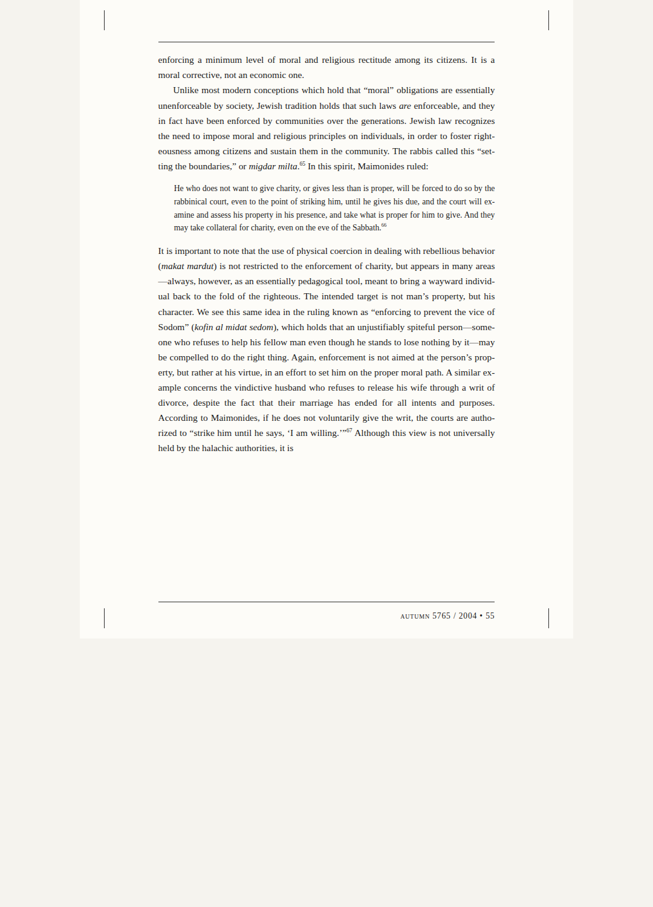enforcing a minimum level of moral and religious rectitude among its citizens. It is a moral corrective, not an economic one.
Unlike most modern conceptions which hold that “moral” obligations are essentially unenforceable by society, Jewish tradition holds that such laws are enforceable, and they in fact have been enforced by communities over the generations. Jewish law recognizes the need to impose moral and religious principles on individuals, in order to foster righteousness among citizens and sustain them in the community. The rabbis called this “setting the boundaries,” or migdar milta.65 In this spirit, Maimonides ruled:
He who does not want to give charity, or gives less than is proper, will be forced to do so by the rabbinical court, even to the point of striking him, until he gives his due, and the court will examine and assess his property in his presence, and take what is proper for him to give. And they may take collateral for charity, even on the eve of the Sabbath.66
It is important to note that the use of physical coercion in dealing with rebellious behavior (makat mardut) is not restricted to the enforcement of charity, but appears in many areas—always, however, as an essentially pedagogical tool, meant to bring a wayward individual back to the fold of the righteous. The intended target is not man’s property, but his character. We see this same idea in the ruling known as “enforcing to prevent the vice of Sodom” (kofin al midat sedom), which holds that an unjustifiably spiteful person—someone who refuses to help his fellow man even though he stands to lose nothing by it—may be compelled to do the right thing. Again, enforcement is not aimed at the person’s property, but rather at his virtue, in an effort to set him on the proper moral path. A similar example concerns the vindictive husband who refuses to release his wife through a writ of divorce, despite the fact that their marriage has ended for all intents and purposes. According to Maimonides, if he does not voluntarily give the writ, the courts are authorized to “strike him until he says, ‘I am willing.’”67 Although this view is not universally held by the halachic authorities, it is
autumn 5765 / 2004 • 55